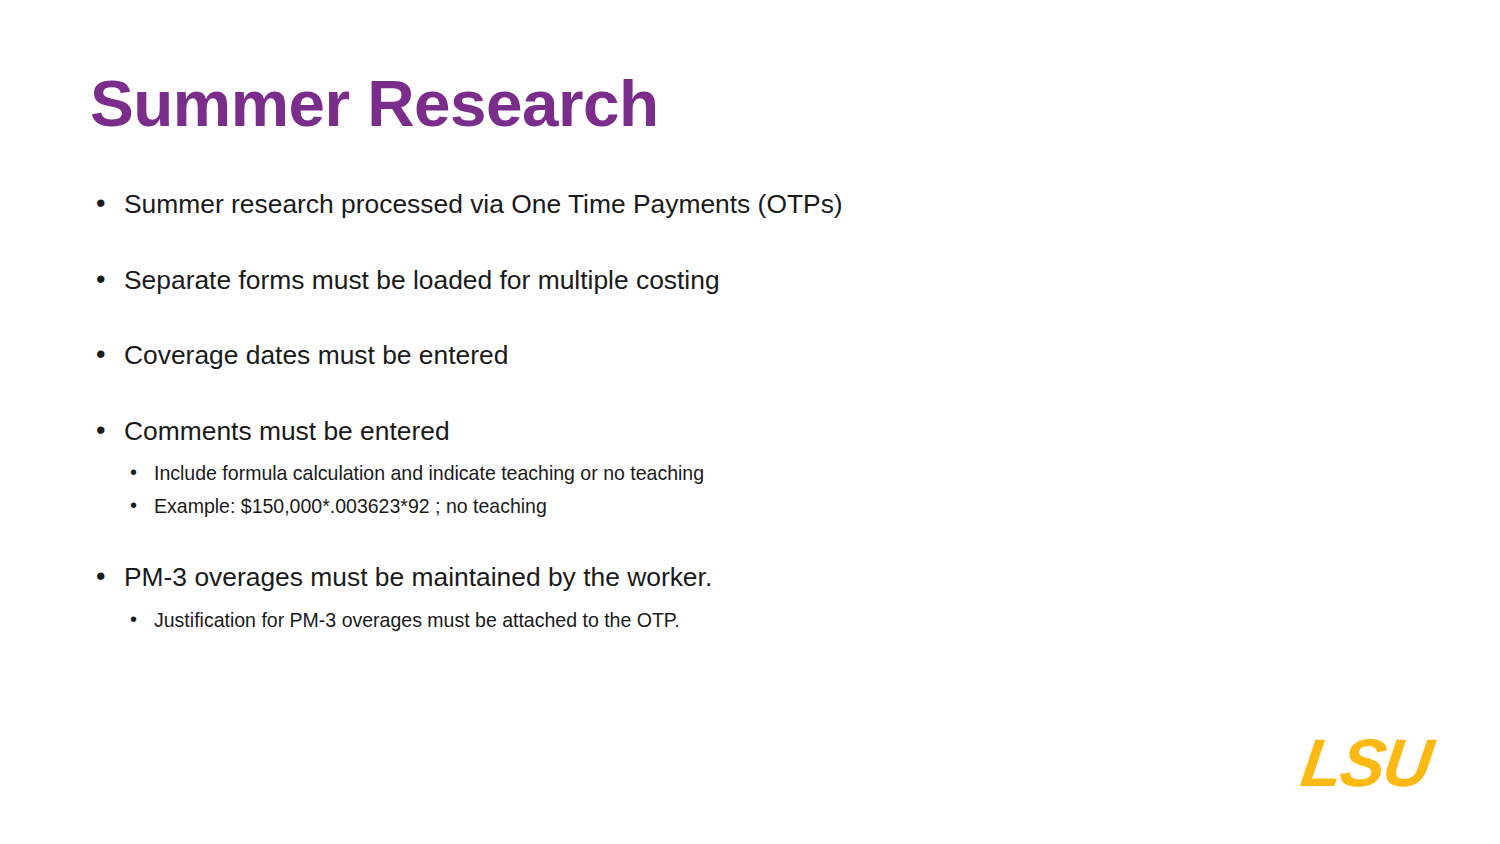Summer Research
Summer research processed via One Time Payments (OTPs)
Separate forms must be loaded for multiple costing
Coverage dates must be entered
Comments must be entered
Include formula calculation and indicate teaching or no teaching
Example: $150,000*.003623*92 ; no teaching
PM-3 overages must be maintained by the worker.
Justification for PM-3 overages must be attached to the OTP.
LSU